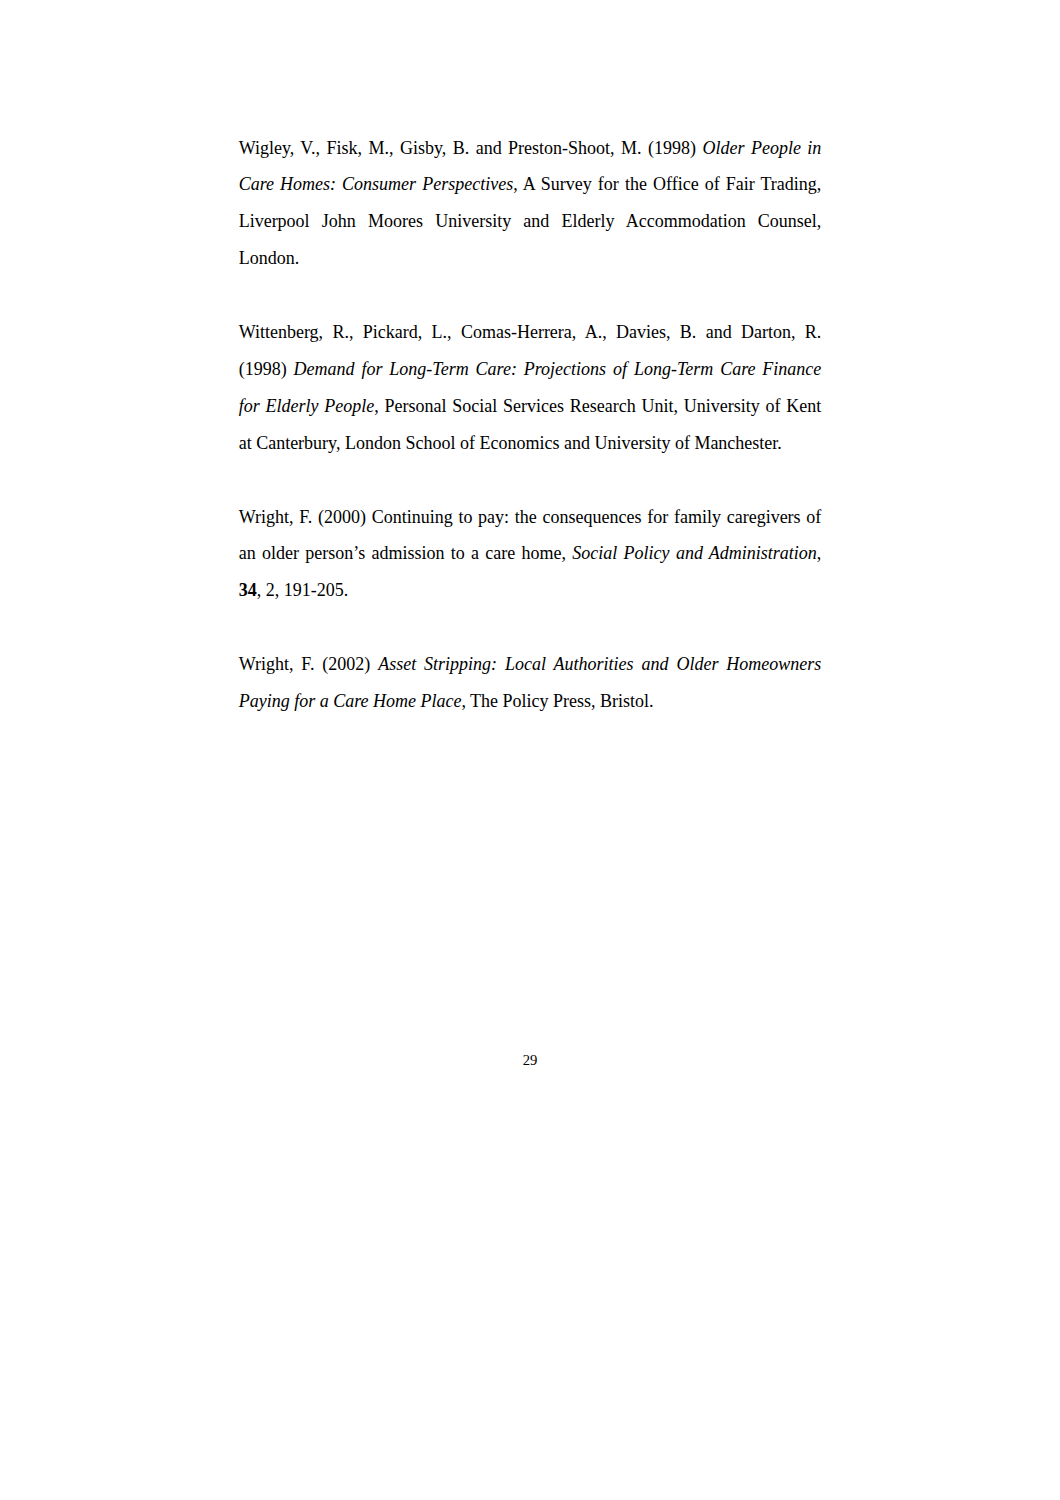Wigley, V., Fisk, M., Gisby, B. and Preston-Shoot, M. (1998) Older People in Care Homes: Consumer Perspectives, A Survey for the Office of Fair Trading, Liverpool John Moores University and Elderly Accommodation Counsel, London.
Wittenberg, R., Pickard, L., Comas-Herrera, A., Davies, B. and Darton, R. (1998) Demand for Long-Term Care: Projections of Long-Term Care Finance for Elderly People, Personal Social Services Research Unit, University of Kent at Canterbury, London School of Economics and University of Manchester.
Wright, F. (2000) Continuing to pay: the consequences for family caregivers of an older person’s admission to a care home, Social Policy and Administration, 34, 2, 191-205.
Wright, F. (2002) Asset Stripping: Local Authorities and Older Homeowners Paying for a Care Home Place, The Policy Press, Bristol.
29